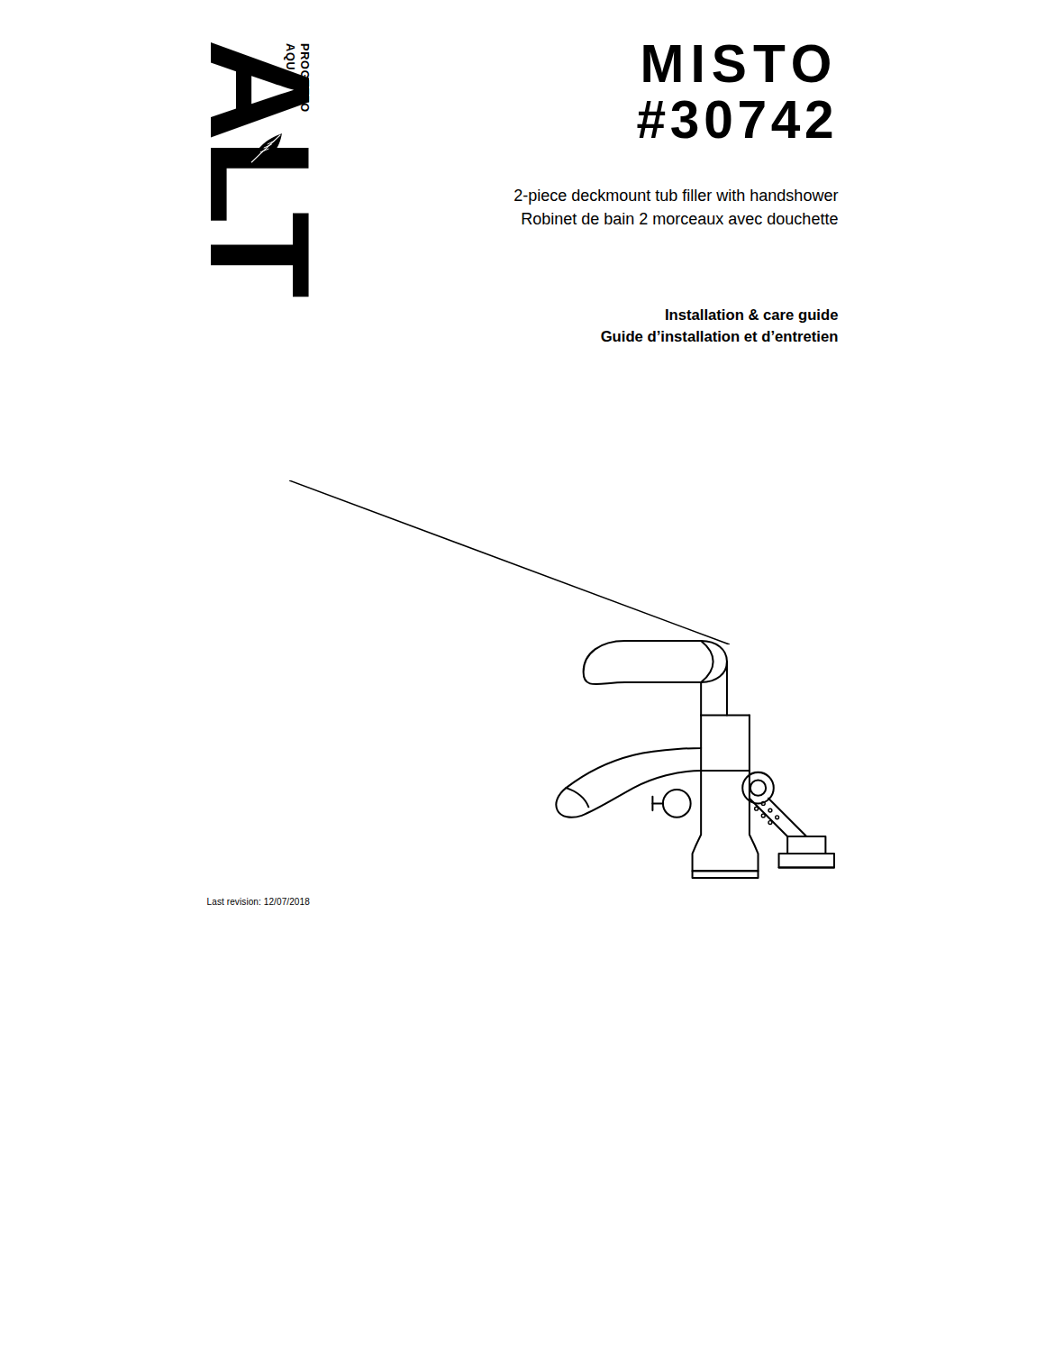ALT
PROGETTO
AQUA
MISTO
#30742
2-piece deckmount tub filler with handshower
Robinet de bain 2 morceaux avec douchette
Installation & care guide
Guide d’installation et d’entretien
Last revision: 12/07/2018